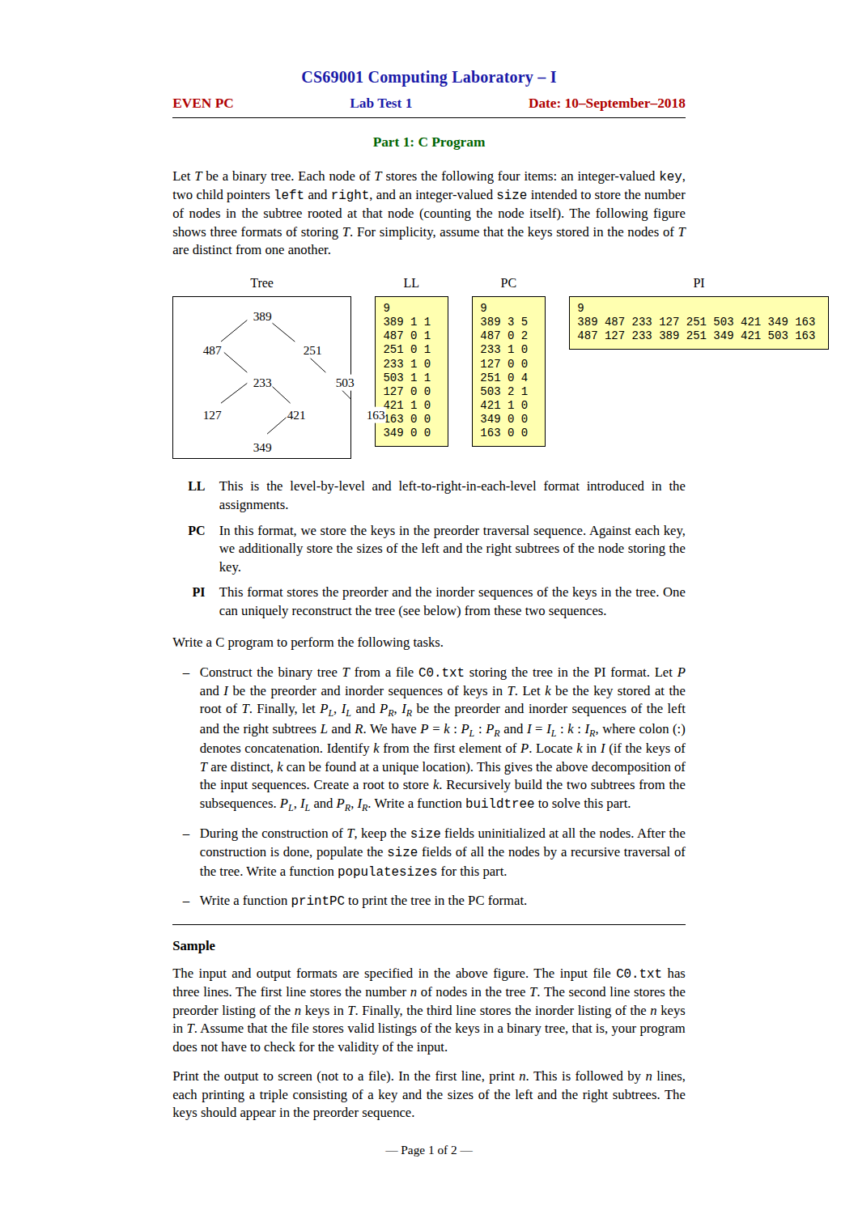CS69001 Computing Laboratory – I
EVEN PC Lab Test 1 Date: 10–September–2018
Part 1: C Program
Let T be a binary tree. Each node of T stores the following four items: an integer-valued key, two child pointers left and right, and an integer-valued size intended to store the number of nodes in the subtree rooted at that node (counting the node itself). The following figure shows three formats of storing T. For simplicity, assume that the keys stored in the nodes of T are distinct from one another.
Tree
389 487 251 233 503 127 421 163 349
LL
9 389 1 1 487 0 1 251 0 1 233 1 0 503 1 1 127 0 0 421 1 0 163 0 0 349 0 0
PC
9 389 3 5 487 0 2 233 1 0 127 0 0 251 0 4 503 2 1 421 1 0 349 0 0 163 0 0
PI
9 389 487 233 127 251 503 421 349 163 487 127 233 389 251 349 421 503 163
LL
This is the level-by-level and left-to-right-in-each-level format introduced in the assignments.
PC
In this format, we store the keys in the preorder traversal sequence. Against each key, we additionally store the sizes of the left and the right subtrees of the node storing the key.
PI
This format stores the preorder and the inorder sequences of the keys in the tree. One can uniquely reconstruct the tree (see below) from these two sequences.
Write a C program to perform the following tasks.
Construct the binary tree T from a file C0.txt storing the tree in the PI format. Let P and I be the preorder and inorder sequences of keys in T. Let k be the key stored at the root of T. Finally, let PL, IL and PR, IR be the preorder and inorder sequences of the left and the right subtrees L and R. We have P = k : PL : PR and I = IL : k : IR, where colon (:) denotes concatenation. Identify k from the first element of P. Locate k in I (if the keys of T are distinct, k can be found at a unique location). This gives the above decomposition of the input sequences. Create a root to store k. Recursively build the two subtrees from the subsequences. PL, IL and PR, IR. Write a function buildtree to solve this part.
During the construction of T, keep the size fields uninitialized at all the nodes. After the construction is done, populate the size fields of all the nodes by a recursive traversal of the tree. Write a function populatesizes for this part.
Write a function printPC to print the tree in the PC format.
Sample
The input and output formats are specified in the above figure. The input file C0.txt has three lines. The first line stores the number n of nodes in the tree T. The second line stores the preorder listing of the n keys in T. Finally, the third line stores the inorder listing of the n keys in T. Assume that the file stores valid listings of the keys in a binary tree, that is, your program does not have to check for the validity of the input.
Print the output to screen (not to a file). In the first line, print n. This is followed by n lines, each printing a triple consisting of a key and the sizes of the left and the right subtrees. The keys should appear in the preorder sequence.
— Page 1 of 2 —